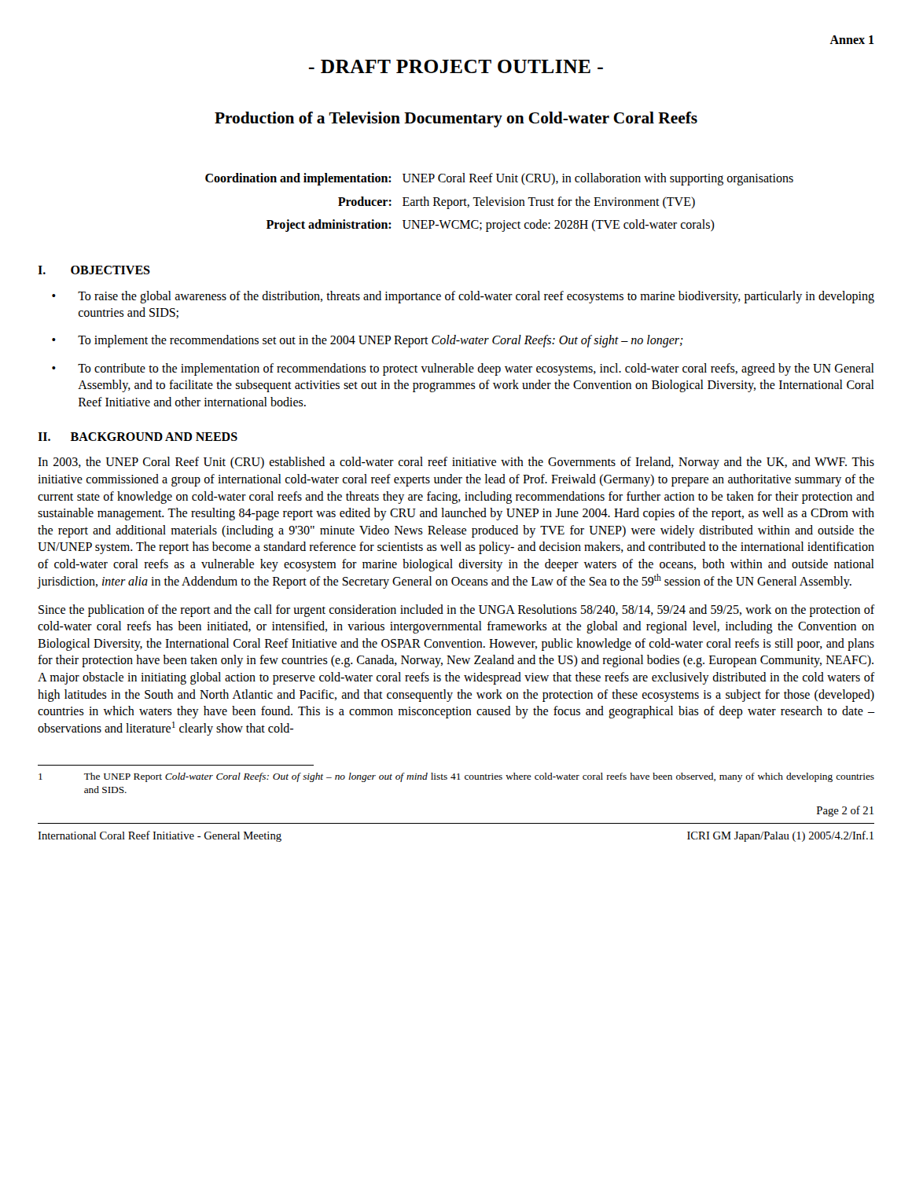Annex 1
- DRAFT PROJECT OUTLINE -
Production of a Television Documentary on Cold-water Coral Reefs
| Coordination and implementation: | UNEP Coral Reef Unit (CRU), in collaboration with supporting organisations |
| Producer: | Earth Report, Television Trust for the Environment (TVE) |
| Project administration: | UNEP-WCMC; project code: 2028H (TVE cold-water corals) |
I. OBJECTIVES
To raise the global awareness of the distribution, threats and importance of cold-water coral reef ecosystems to marine biodiversity, particularly in developing countries and SIDS;
To implement the recommendations set out in the 2004 UNEP Report Cold-water Coral Reefs: Out of sight – no longer;
To contribute to the implementation of recommendations to protect vulnerable deep water ecosystems, incl. cold-water coral reefs, agreed by the UN General Assembly, and to facilitate the subsequent activities set out in the programmes of work under the Convention on Biological Diversity, the International Coral Reef Initiative and other international bodies.
II. BACKGROUND AND NEEDS
In 2003, the UNEP Coral Reef Unit (CRU) established a cold-water coral reef initiative with the Governments of Ireland, Norway and the UK, and WWF. This initiative commissioned a group of international cold-water coral reef experts under the lead of Prof. Freiwald (Germany) to prepare an authoritative summary of the current state of knowledge on cold-water coral reefs and the threats they are facing, including recommendations for further action to be taken for their protection and sustainable management. The resulting 84-page report was edited by CRU and launched by UNEP in June 2004. Hard copies of the report, as well as a CDrom with the report and additional materials (including a 9'30" minute Video News Release produced by TVE for UNEP) were widely distributed within and outside the UN/UNEP system. The report has become a standard reference for scientists as well as policy- and decision makers, and contributed to the international identification of cold-water coral reefs as a vulnerable key ecosystem for marine biological diversity in the deeper waters of the oceans, both within and outside national jurisdiction, inter alia in the Addendum to the Report of the Secretary General on Oceans and the Law of the Sea to the 59th session of the UN General Assembly.
Since the publication of the report and the call for urgent consideration included in the UNGA Resolutions 58/240, 58/14, 59/24 and 59/25, work on the protection of cold-water coral reefs has been initiated, or intensified, in various intergovernmental frameworks at the global and regional level, including the Convention on Biological Diversity, the International Coral Reef Initiative and the OSPAR Convention. However, public knowledge of cold-water coral reefs is still poor, and plans for their protection have been taken only in few countries (e.g. Canada, Norway, New Zealand and the US) and regional bodies (e.g. European Community, NEAFC). A major obstacle in initiating global action to preserve cold-water coral reefs is the widespread view that these reefs are exclusively distributed in the cold waters of high latitudes in the South and North Atlantic and Pacific, and that consequently the work on the protection of these ecosystems is a subject for those (developed) countries in which waters they have been found. This is a common misconception caused by the focus and geographical bias of deep water research to date – observations and literature1 clearly show that cold-
1
The UNEP Report Cold-water Coral Reefs: Out of sight – no longer out of mind lists 41 countries where cold-water coral reefs have been observed, many of which developing countries and SIDS.
Page 2 of 21
International Coral Reef Initiative - General Meeting ICRI GM Japan/Palau (1) 2005/4.2/Inf.1